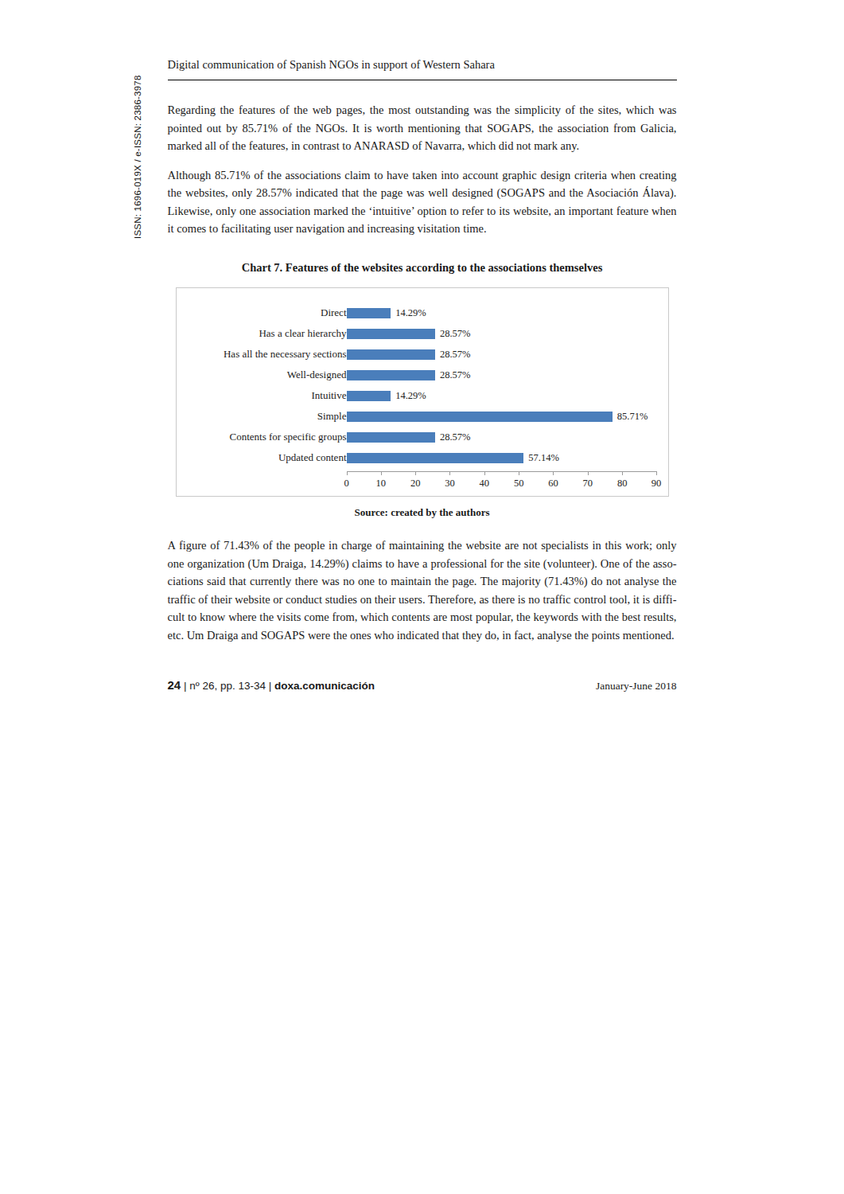ISSN: 1696-019X / e-ISSN: 2386-3978
Digital communication of Spanish NGOs in support of Western Sahara
Regarding the features of the web pages, the most outstanding was the simplicity of the sites, which was pointed out by 85.71% of the NGOs. It is worth mentioning that SOGAPS, the association from Galicia, marked all of the features, in contrast to ANARASD of Navarra, which did not mark any.
Although 85.71% of the associations claim to have taken into account graphic design criteria when creating the websites, only 28.57% indicated that the page was well designed (SOGAPS and the Asociación Álava). Likewise, only one association marked the ‘intuitive’ option to refer to its website, an important feature when it comes to facilitating user navigation and increasing visitation time.
Chart 7. Features of the websites according to the associations themselves
| Direct | 14.29% |
| Has a clear hierarchy | 28.57% |
| Has all the necessary sections | 28.57% |
| Well-designed | 28.57% |
| Intuitive | 14.29% |
| Simple | 85.71% |
| Contents for specific groups | 28.57% |
| Updated content | 57.14% |
| | 0 10 20 30 40 50 60 70 80 90 |
Source: created by the authors
A figure of 71.43% of the people in charge of maintaining the website are not specialists in this work; only one organization (Um Draiga, 14.29%) claims to have a professional for the site (volunteer). One of the associations said that currently there was no one to maintain the page. The majority (71.43%) do not analyse the traffic of their website or conduct studies on their users. Therefore, as there is no traffic control tool, it is difficult to know where the visits come from, which contents are most popular, the keywords with the best results, etc. Um Draiga and SOGAPS were the ones who indicated that they do, in fact, analyse the points mentioned.
24 | nº 26, pp. 13-34 | doxa.comunicación
January-June 2018